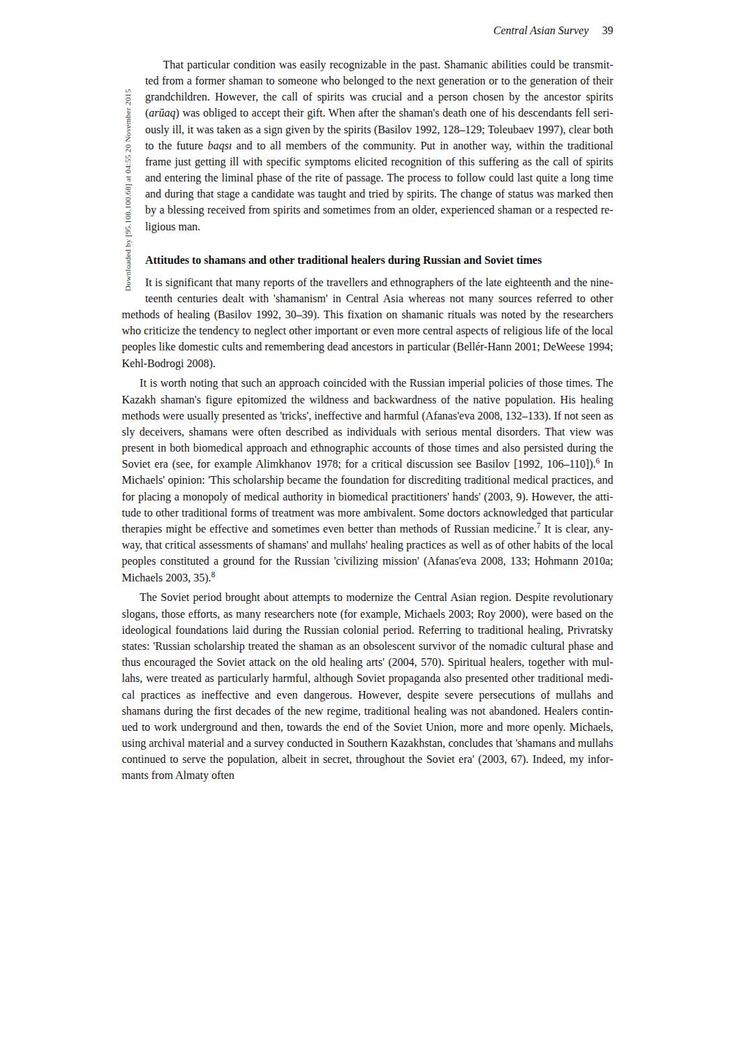Downloaded by [95.108.100.68] at 04:55 20 November 2015
Central Asian Survey 39
That particular condition was easily recognizable in the past. Shamanic abilities could be transmitted from a former shaman to someone who belonged to the next generation or to the generation of their grandchildren. However, the call of spirits was crucial and a person chosen by the ancestor spirits (arūaq) was obliged to accept their gift. When after the shaman's death one of his descendants fell seriously ill, it was taken as a sign given by the spirits (Basilov 1992, 128–129; Toleubaev 1997), clear both to the future baqsı and to all members of the community. Put in another way, within the traditional frame just getting ill with specific symptoms elicited recognition of this suffering as the call of spirits and entering the liminal phase of the rite of passage. The process to follow could last quite a long time and during that stage a candidate was taught and tried by spirits. The change of status was marked then by a blessing received from spirits and sometimes from an older, experienced shaman or a respected religious man.
Attitudes to shamans and other traditional healers during Russian and Soviet times
It is significant that many reports of the travellers and ethnographers of the late eighteenth and the nineteenth centuries dealt with 'shamanism' in Central Asia whereas not many sources referred to other methods of healing (Basilov 1992, 30–39). This fixation on shamanic rituals was noted by the researchers who criticize the tendency to neglect other important or even more central aspects of religious life of the local peoples like domestic cults and remembering dead ancestors in particular (Bellér-Hann 2001; DeWeese 1994; Kehl-Bodrogi 2008).
It is worth noting that such an approach coincided with the Russian imperial policies of those times. The Kazakh shaman's figure epitomized the wildness and backwardness of the native population. His healing methods were usually presented as 'tricks', ineffective and harmful (Afanas'eva 2008, 132–133). If not seen as sly deceivers, shamans were often described as individuals with serious mental disorders. That view was present in both biomedical approach and ethnographic accounts of those times and also persisted during the Soviet era (see, for example Alimkhanov 1978; for a critical discussion see Basilov [1992, 106–110]).6 In Michaels' opinion: 'This scholarship became the foundation for discrediting traditional medical practices, and for placing a monopoly of medical authority in biomedical practitioners' hands' (2003, 9). However, the attitude to other traditional forms of treatment was more ambivalent. Some doctors acknowledged that particular therapies might be effective and sometimes even better than methods of Russian medicine.7 It is clear, anyway, that critical assessments of shamans' and mullahs' healing practices as well as of other habits of the local peoples constituted a ground for the Russian 'civilizing mission' (Afanas'eva 2008, 133; Hohmann 2010a; Michaels 2003, 35).8
The Soviet period brought about attempts to modernize the Central Asian region. Despite revolutionary slogans, those efforts, as many researchers note (for example, Michaels 2003; Roy 2000), were based on the ideological foundations laid during the Russian colonial period. Referring to traditional healing, Privratsky states: 'Russian scholarship treated the shaman as an obsolescent survivor of the nomadic cultural phase and thus encouraged the Soviet attack on the old healing arts' (2004, 570). Spiritual healers, together with mullahs, were treated as particularly harmful, although Soviet propaganda also presented other traditional medical practices as ineffective and even dangerous. However, despite severe persecutions of mullahs and shamans during the first decades of the new regime, traditional healing was not abandoned. Healers continued to work underground and then, towards the end of the Soviet Union, more and more openly. Michaels, using archival material and a survey conducted in Southern Kazakhstan, concludes that 'shamans and mullahs continued to serve the population, albeit in secret, throughout the Soviet era' (2003, 67). Indeed, my informants from Almaty often